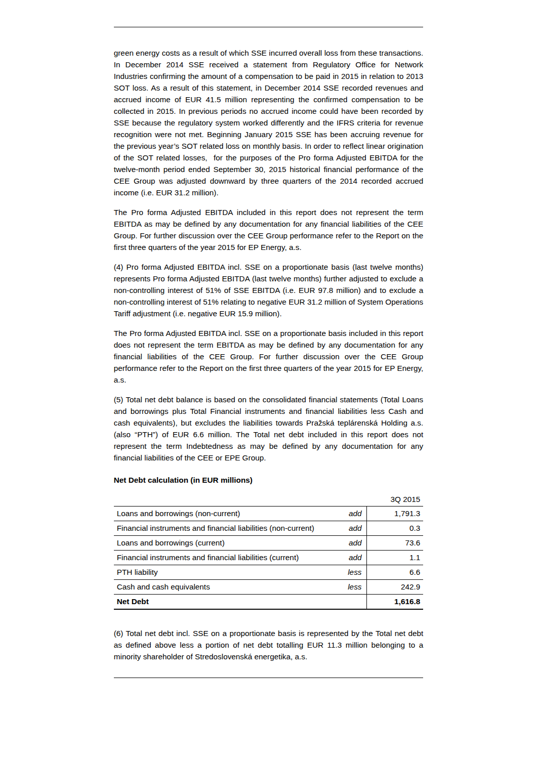green energy costs as a result of which SSE incurred overall loss from these transactions. In December 2014 SSE received a statement from Regulatory Office for Network Industries confirming the amount of a compensation to be paid in 2015 in relation to 2013 SOT loss. As a result of this statement, in December 2014 SSE recorded revenues and accrued income of EUR 41.5 million representing the confirmed compensation to be collected in 2015. In previous periods no accrued income could have been recorded by SSE because the regulatory system worked differently and the IFRS criteria for revenue recognition were not met. Beginning January 2015 SSE has been accruing revenue for the previous year’s SOT related loss on monthly basis. In order to reflect linear origination of the SOT related losses, for the purposes of the Pro forma Adjusted EBITDA for the twelve-month period ended September 30, 2015 historical financial performance of the CEE Group was adjusted downward by three quarters of the 2014 recorded accrued income (i.e. EUR 31.2 million).
The Pro forma Adjusted EBITDA included in this report does not represent the term EBITDA as may be defined by any documentation for any financial liabilities of the CEE Group. For further discussion over the CEE Group performance refer to the Report on the first three quarters of the year 2015 for EP Energy, a.s.
(4) Pro forma Adjusted EBITDA incl. SSE on a proportionate basis (last twelve months) represents Pro forma Adjusted EBITDA (last twelve months) further adjusted to exclude a non-controlling interest of 51% of SSE EBITDA (i.e. EUR 97.8 million) and to exclude a non-controlling interest of 51% relating to negative EUR 31.2 million of System Operations Tariff adjustment (i.e. negative EUR 15.9 million).
The Pro forma Adjusted EBITDA incl. SSE on a proportionate basis included in this report does not represent the term EBITDA as may be defined by any documentation for any financial liabilities of the CEE Group. For further discussion over the CEE Group performance refer to the Report on the first three quarters of the year 2015 for EP Energy, a.s.
(5) Total net debt balance is based on the consolidated financial statements (Total Loans and borrowings plus Total Financial instruments and financial liabilities less Cash and cash equivalents), but excludes the liabilities towards Pražská teplárenská Holding a.s. (also “PTH”) of EUR 6.6 million. The Total net debt included in this report does not represent the term Indebtedness as may be defined by any documentation for any financial liabilities of the CEE or EPE Group.
Net Debt calculation (in EUR millions)
| | | 3Q 2015 |
| Loans and borrowings (non-current) | add | 1,791.3 |
| Financial instruments and financial liabilities (non-current) | add | 0.3 |
| Loans and borrowings (current) | add | 73.6 |
| Financial instruments and financial liabilities (current) | add | 1.1 |
| PTH liability | less | 6.6 |
| Cash and cash equivalents | less | 242.9 |
| Net Debt | | 1,616.8 |
(6) Total net debt incl. SSE on a proportionate basis is represented by the Total net debt as defined above less a portion of net debt totalling EUR 11.3 million belonging to a minority shareholder of Stredoslovenská energetika, a.s.